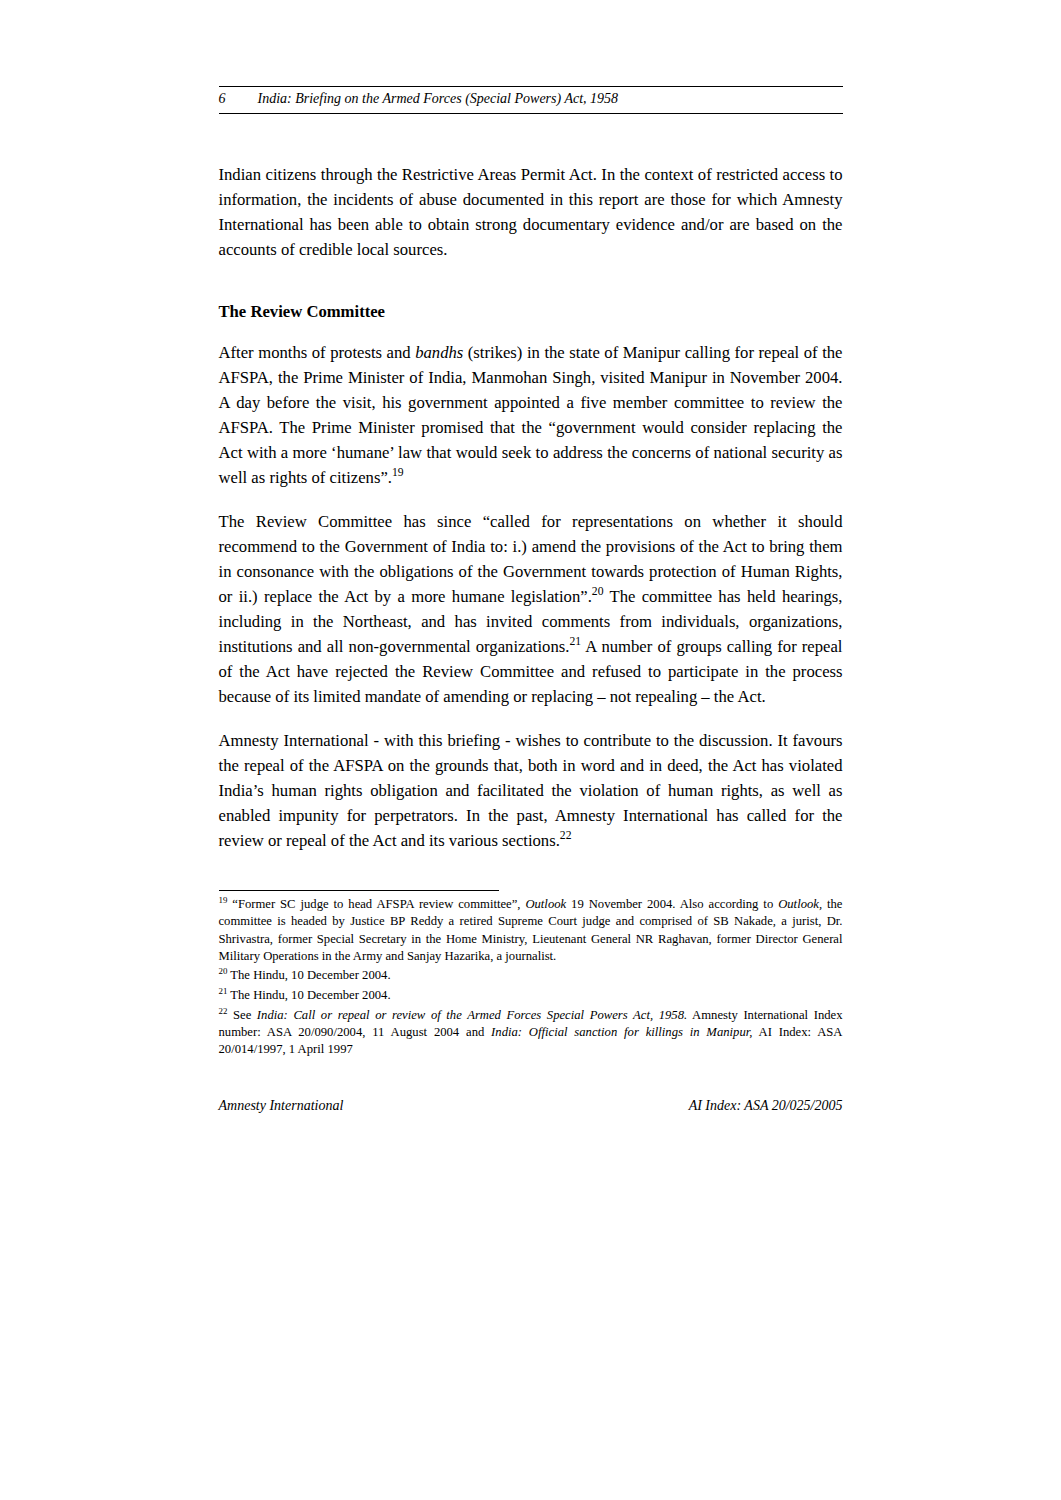6 India: Briefing on the Armed Forces (Special Powers) Act, 1958
Indian citizens through the Restrictive Areas Permit Act. In the context of restricted access to information, the incidents of abuse documented in this report are those for which Amnesty International has been able to obtain strong documentary evidence and/or are based on the accounts of credible local sources.
The Review Committee
After months of protests and bandhs (strikes) in the state of Manipur calling for repeal of the AFSPA, the Prime Minister of India, Manmohan Singh, visited Manipur in November 2004. A day before the visit, his government appointed a five member committee to review the AFSPA. The Prime Minister promised that the “government would consider replacing the Act with a more ‘humane’ law that would seek to address the concerns of national security as well as rights of citizens”.19
The Review Committee has since “called for representations on whether it should recommend to the Government of India to: i.) amend the provisions of the Act to bring them in consonance with the obligations of the Government towards protection of Human Rights, or ii.) replace the Act by a more humane legislation”.20 The committee has held hearings, including in the Northeast, and has invited comments from individuals, organizations, institutions and all non-governmental organizations.21 A number of groups calling for repeal of the Act have rejected the Review Committee and refused to participate in the process because of its limited mandate of amending or replacing – not repealing – the Act.
Amnesty International - with this briefing - wishes to contribute to the discussion. It favours the repeal of the AFSPA on the grounds that, both in word and in deed, the Act has violated India’s human rights obligation and facilitated the violation of human rights, as well as enabled impunity for perpetrators. In the past, Amnesty International has called for the review or repeal of the Act and its various sections.22
19 “Former SC judge to head AFSPA review committee”, Outlook 19 November 2004. Also according to Outlook, the committee is headed by Justice BP Reddy a retired Supreme Court judge and comprised of SB Nakade, a jurist, Dr. Shrivastra, former Special Secretary in the Home Ministry, Lieutenant General NR Raghavan, former Director General Military Operations in the Army and Sanjay Hazarika, a journalist.
20 The Hindu, 10 December 2004.
21 The Hindu, 10 December 2004.
22 See India: Call or repeal or review of the Armed Forces Special Powers Act, 1958. Amnesty International Index number: ASA 20/090/2004, 11 August 2004 and India: Official sanction for killings in Manipur, AI Index: ASA 20/014/1997, 1 April 1997
Amnesty International AI Index: ASA 20/025/2005